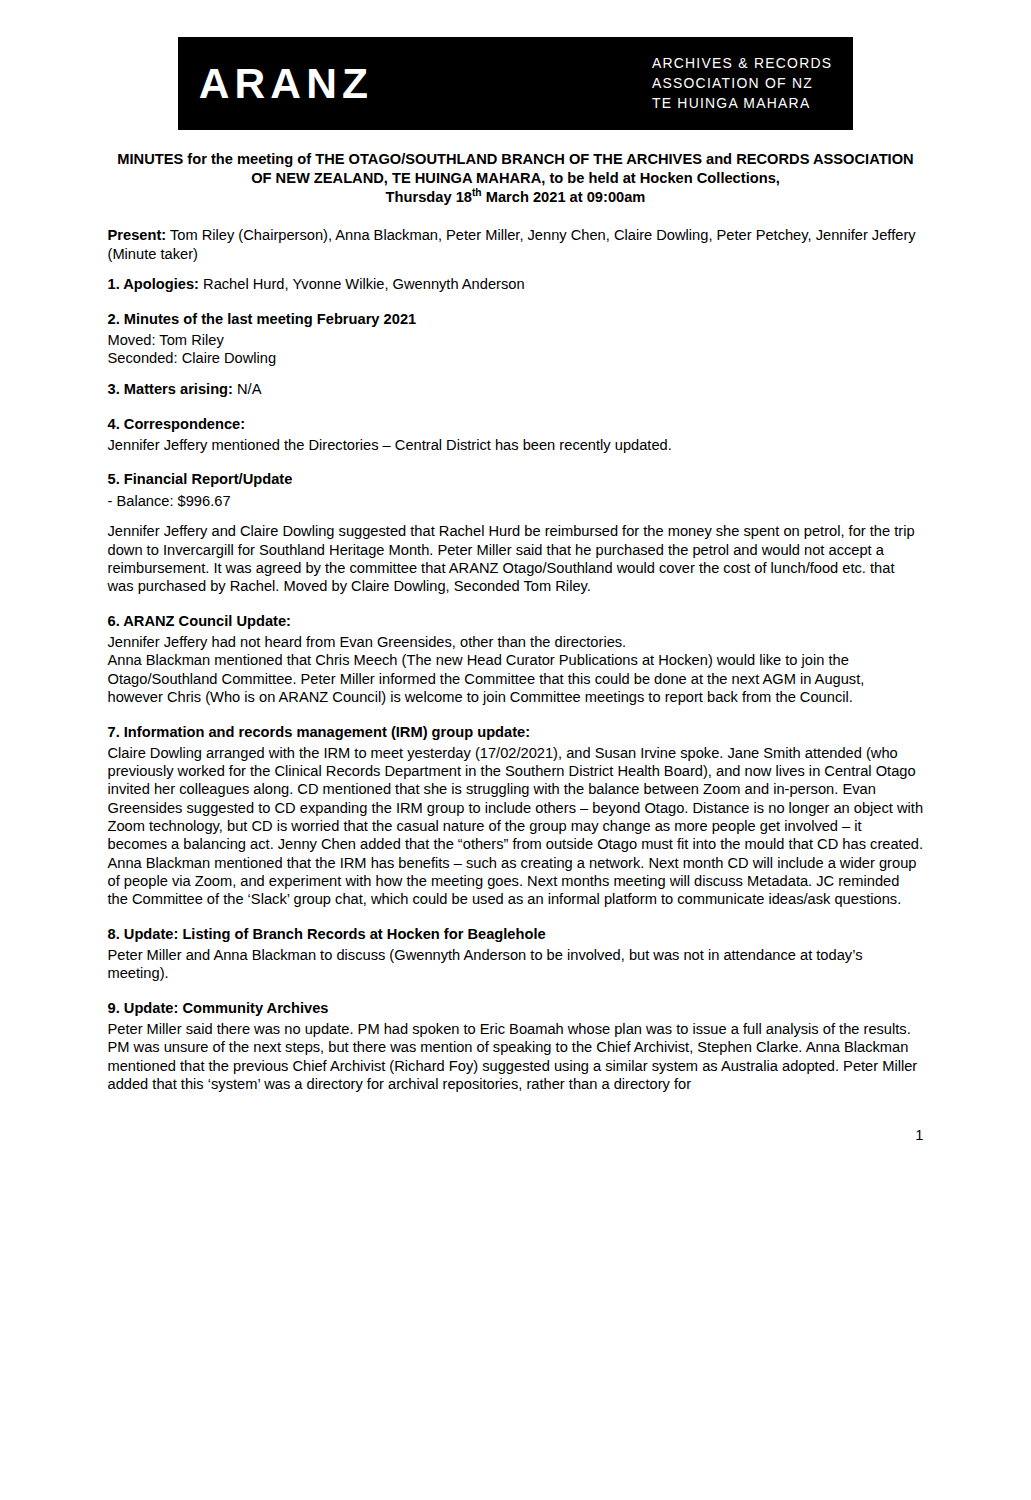ARANZ
Archives & Records
Association of NZ
Te Huinga Mahara
MINUTES for the meeting of THE OTAGO/SOUTHLAND BRANCH OF THE ARCHIVES and RECORDS ASSOCIATION OF NEW ZEALAND, TE HUINGA MAHARA, to be held at Hocken Collections,
Thursday 18th March 2021 at 09:00am
Present: Tom Riley (Chairperson), Anna Blackman, Peter Miller, Jenny Chen, Claire Dowling, Peter Petchey, Jennifer Jeffery (Minute taker)
1. Apologies: Rachel Hurd, Yvonne Wilkie, Gwennyth Anderson
2. Minutes of the last meeting February 2021
Moved: Tom Riley
Seconded: Claire Dowling
3. Matters arising: N/A
4. Correspondence:
Jennifer Jeffery mentioned the Directories – Central District has been recently updated.
5. Financial Report/Update
- Balance: $996.67
Jennifer Jeffery and Claire Dowling suggested that Rachel Hurd be reimbursed for the money she spent on petrol, for the trip down to Invercargill for Southland Heritage Month. Peter Miller said that he purchased the petrol and would not accept a reimbursement. It was agreed by the committee that ARANZ Otago/Southland would cover the cost of lunch/food etc. that was purchased by Rachel. Moved by Claire Dowling, Seconded Tom Riley.
6. ARANZ Council Update:
Jennifer Jeffery had not heard from Evan Greensides, other than the directories.
Anna Blackman mentioned that Chris Meech (The new Head Curator Publications at Hocken) would like to join the Otago/Southland Committee. Peter Miller informed the Committee that this could be done at the next AGM in August, however Chris (Who is on ARANZ Council) is welcome to join Committee meetings to report back from the Council.
7. Information and records management (IRM) group update:
Claire Dowling arranged with the IRM to meet yesterday (17/02/2021), and Susan Irvine spoke. Jane Smith attended (who previously worked for the Clinical Records Department in the Southern District Health Board), and now lives in Central Otago invited her colleagues along. CD mentioned that she is struggling with the balance between Zoom and in-person. Evan Greensides suggested to CD expanding the IRM group to include others – beyond Otago. Distance is no longer an object with Zoom technology, but CD is worried that the casual nature of the group may change as more people get involved – it becomes a balancing act. Jenny Chen added that the “others” from outside Otago must fit into the mould that CD has created. Anna Blackman mentioned that the IRM has benefits – such as creating a network. Next month CD will include a wider group of people via Zoom, and experiment with how the meeting goes. Next months meeting will discuss Metadata. JC reminded the Committee of the ‘Slack’ group chat, which could be used as an informal platform to communicate ideas/ask questions.
8. Update: Listing of Branch Records at Hocken for Beaglehole
Peter Miller and Anna Blackman to discuss (Gwennyth Anderson to be involved, but was not in attendance at today’s meeting).
9. Update: Community Archives
Peter Miller said there was no update. PM had spoken to Eric Boamah whose plan was to issue a full analysis of the results. PM was unsure of the next steps, but there was mention of speaking to the Chief Archivist, Stephen Clarke. Anna Blackman mentioned that the previous Chief Archivist (Richard Foy) suggested using a similar system as Australia adopted. Peter Miller added that this ‘system’ was a directory for archival repositories, rather than a directory for
1